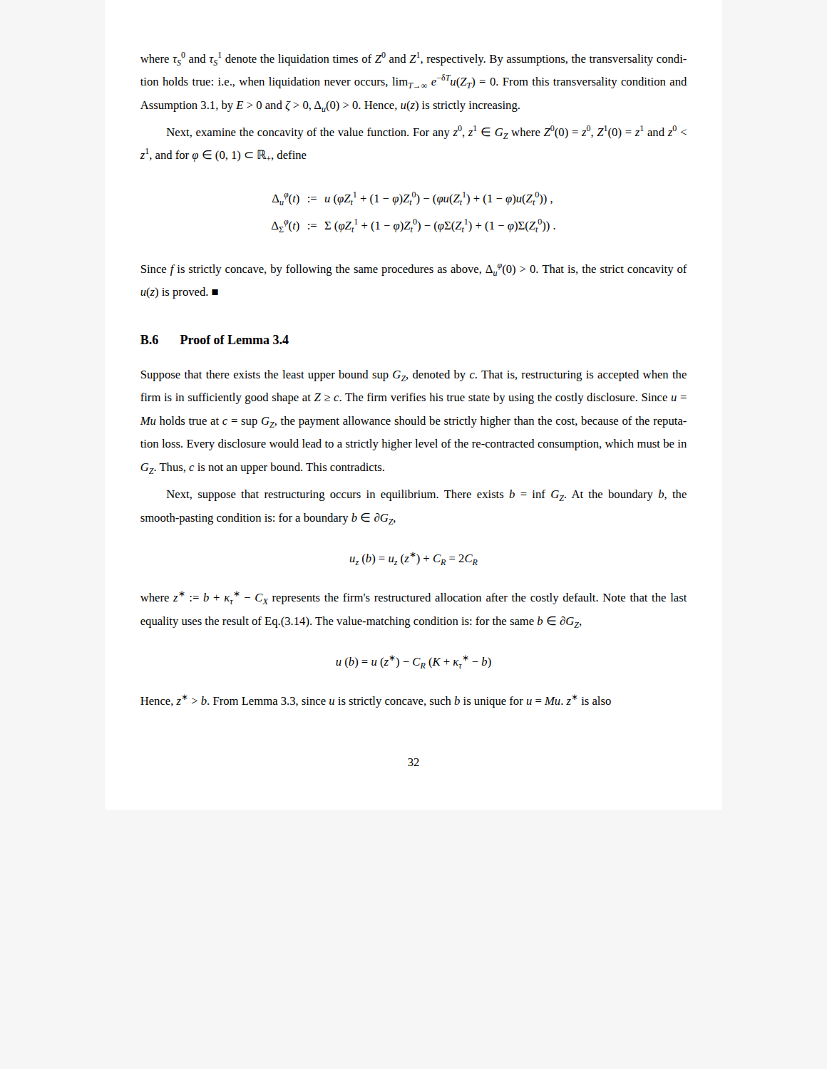where τS0 and τS1 denote the liquidation times of Z0 and Z1, respectively. By assumptions, the transversality condition holds true: i.e., when liquidation never occurs, limT→∞ e−δTu(ZT) = 0. From this transversality condition and Assumption 3.1, by E > 0 and ζ > 0, Δu(0) > 0. Hence, u(z) is strictly increasing.
Next, examine the concavity of the value function. For any z0, z1 ∈ GZ where Z0(0) = z0, Z1(0) = z1 and z0 < z1, and for φ ∈ (0, 1) ⊂ ℝ+, define
| Δ u φ ( t ) | := | u ( φZ t 1 + (1 − φ ) Z t 0 ) − ( φu ( Z t 1 ) + (1 − φ ) u ( Z t 0 )) , |
| Δ Σ φ ( t ) | := | Σ ( φZ t 1 + (1 − φ ) Z t 0 ) − ( φ Σ( Z t 1 ) + (1 − φ )Σ( Z t 0 )) . |
Since f is strictly concave, by following the same procedures as above, Δuφ(0) > 0. That is, the strict concavity of u(z) is proved. ■
B.6 Proof of Lemma 3.4
Suppose that there exists the least upper bound sup GZ, denoted by c. That is, restructuring is accepted when the firm is in sufficiently good shape at Z ≥ c. The firm verifies his true state by using the costly disclosure. Since u = Mu holds true at c = sup GZ, the payment allowance should be strictly higher than the cost, because of the reputation loss. Every disclosure would lead to a strictly higher level of the re-contracted consumption, which must be in GZ. Thus, c is not an upper bound. This contradicts.
Next, suppose that restructuring occurs in equilibrium. There exists b = inf GZ. At the boundary b, the smooth-pasting condition is: for a boundary b ∈ ∂GZ,
uz (b) = uz (z∗) + CR = 2CR
where z∗ := b + κτ∗ − CX represents the firm's restructured allocation after the costly default. Note that the last equality uses the result of Eq.(3.14). The value-matching condition is: for the same b ∈ ∂GZ,
u (b) = u (z∗) − CR (K + κτ∗ − b)
Hence, z∗ > b. From Lemma 3.3, since u is strictly concave, such b is unique for u = Mu. z∗ is also
32